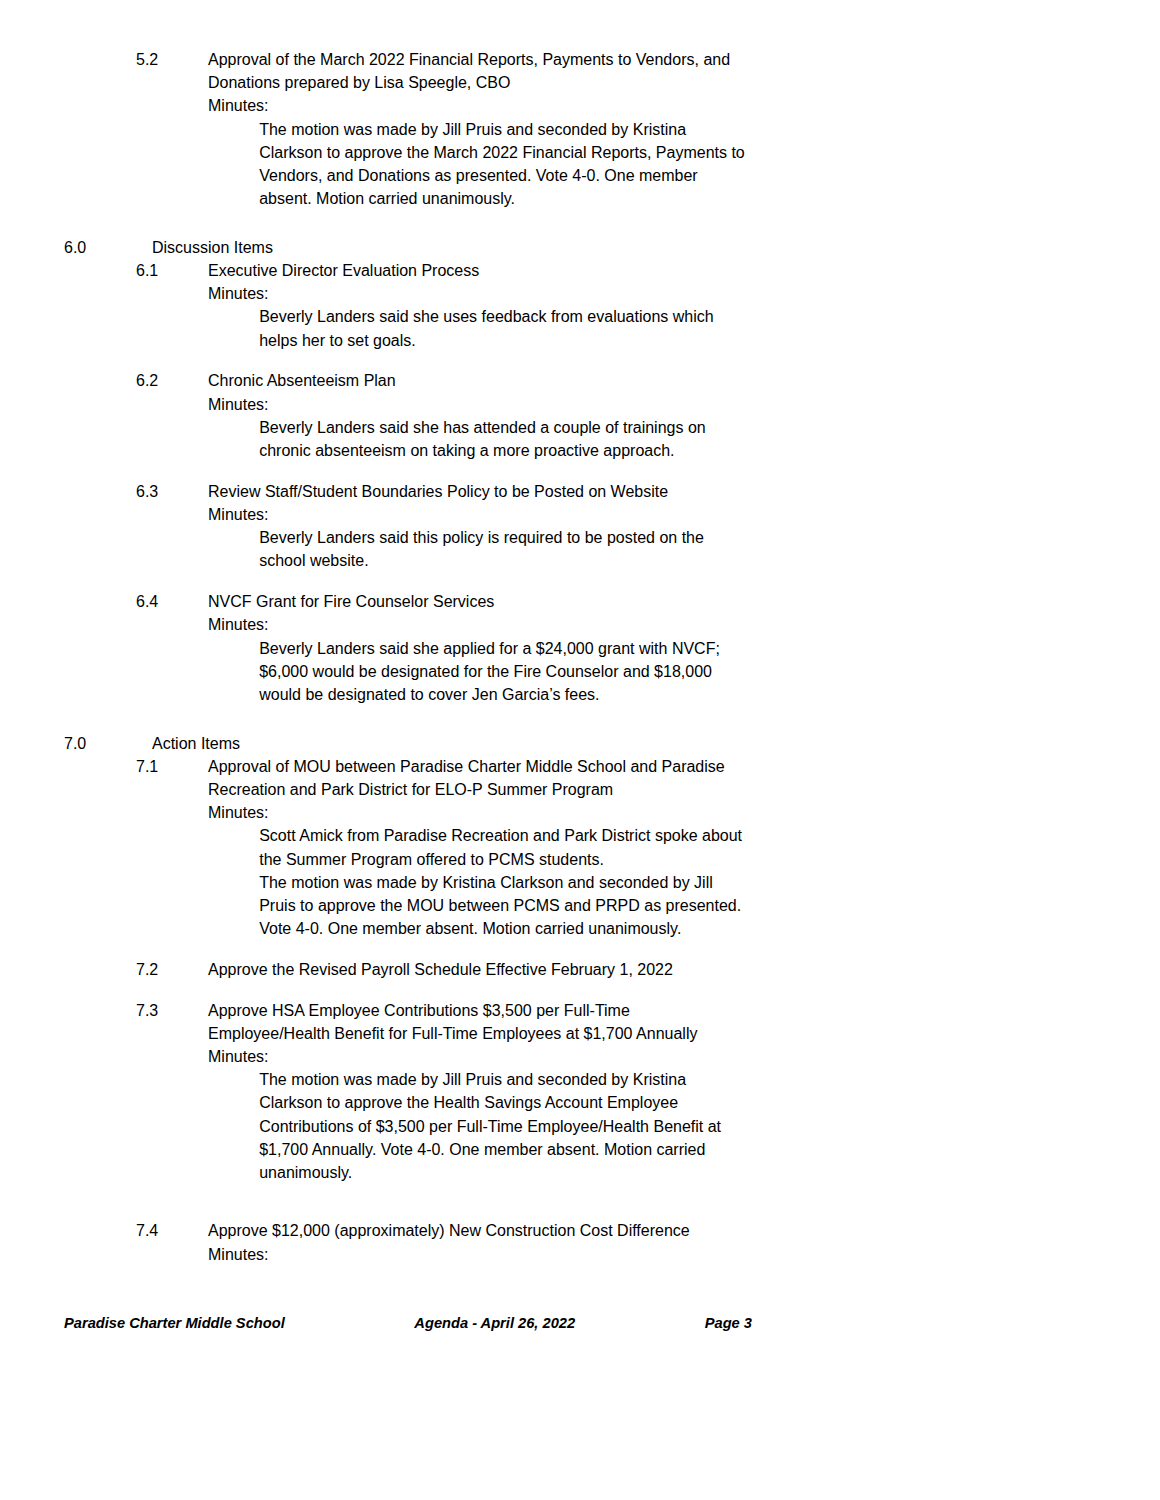5.2
Approval of the March 2022 Financial Reports, Payments to Vendors, and Donations prepared by Lisa Speegle, CBO
Minutes:
The motion was made by Jill Pruis and seconded by Kristina Clarkson to approve the March 2022 Financial Reports, Payments to Vendors, and Donations as presented. Vote 4-0. One member absent. Motion carried unanimously.
6.0
Discussion Items
6.1
Executive Director Evaluation Process
Minutes:
Beverly Landers said she uses feedback from evaluations which helps her to set goals.
6.2
Chronic Absenteeism Plan
Minutes:
Beverly Landers said she has attended a couple of trainings on chronic absenteeism on taking a more proactive approach.
6.3
Review Staff/Student Boundaries Policy to be Posted on Website
Minutes:
Beverly Landers said this policy is required to be posted on the school website.
6.4
NVCF Grant for Fire Counselor Services
Minutes:
Beverly Landers said she applied for a $24,000 grant with NVCF; $6,000 would be designated for the Fire Counselor and $18,000 would be designated to cover Jen Garcia’s fees.
7.0
Action Items
7.1
Approval of MOU between Paradise Charter Middle School and Paradise Recreation and Park District for ELO-P Summer Program
Minutes:
Scott Amick from Paradise Recreation and Park District spoke about the Summer Program offered to PCMS students.
The motion was made by Kristina Clarkson and seconded by Jill Pruis to approve the MOU between PCMS and PRPD as presented. Vote 4-0. One member absent. Motion carried unanimously.
7.2
Approve the Revised Payroll Schedule Effective February 1, 2022
7.3
Approve HSA Employee Contributions $3,500 per Full-Time Employee/Health Benefit for Full-Time Employees at $1,700 Annually
Minutes:
The motion was made by Jill Pruis and seconded by Kristina Clarkson to approve the Health Savings Account Employee Contributions of $3,500 per Full-Time Employee/Health Benefit at $1,700 Annually. Vote 4-0. One member absent. Motion carried unanimously.
7.4
Approve $12,000 (approximately) New Construction Cost Difference
Minutes:
Paradise Charter Middle School
Agenda - April 26, 2022
Page 3